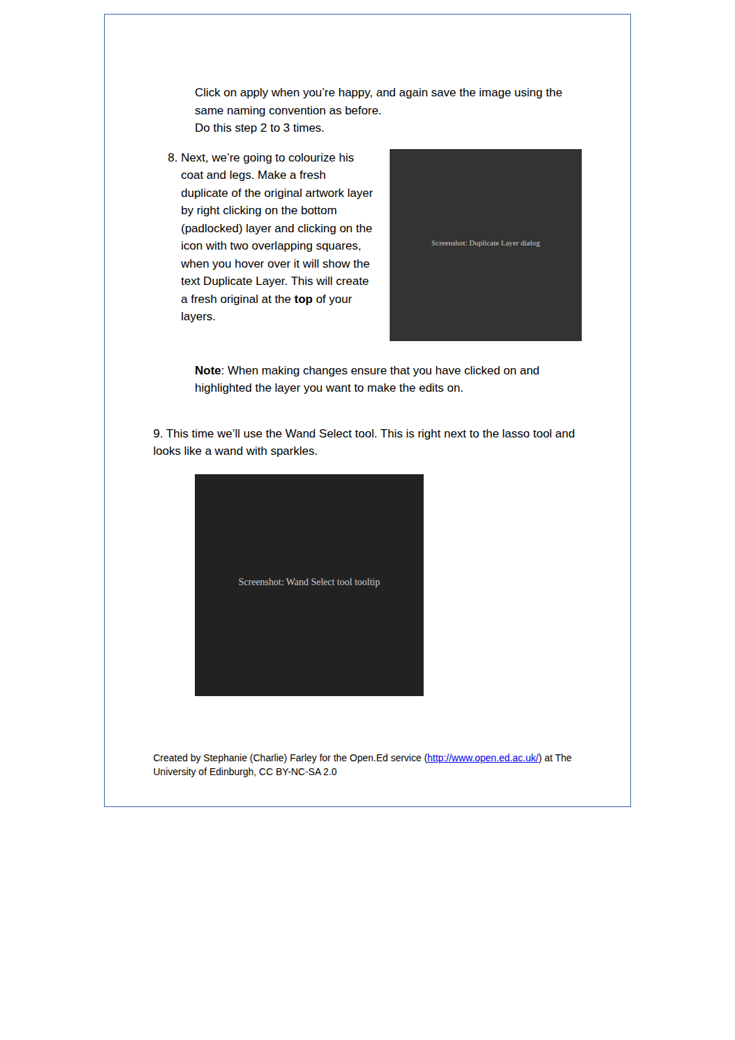Click on apply when you’re happy, and again save the image using the same naming convention as before.
Do this step 2 to 3 times.
Next, we’re going to colourize his coat and legs. Make a fresh duplicate of the original artwork layer by right clicking on the bottom (padlocked) layer and clicking on the icon with two overlapping squares, when you hover over it will show the text Duplicate Layer. This will create a fresh original at the top of your layers.
Note: When making changes ensure that you have clicked on and highlighted the layer you want to make the edits on.
9. This time we’ll use the Wand Select tool. This is right next to the lasso tool and looks like a wand with sparkles.
Created by Stephanie (Charlie) Farley for the Open.Ed service (http://www.open.ed.ac.uk/) at The University of Edinburgh, CC BY-NC-SA 2.0